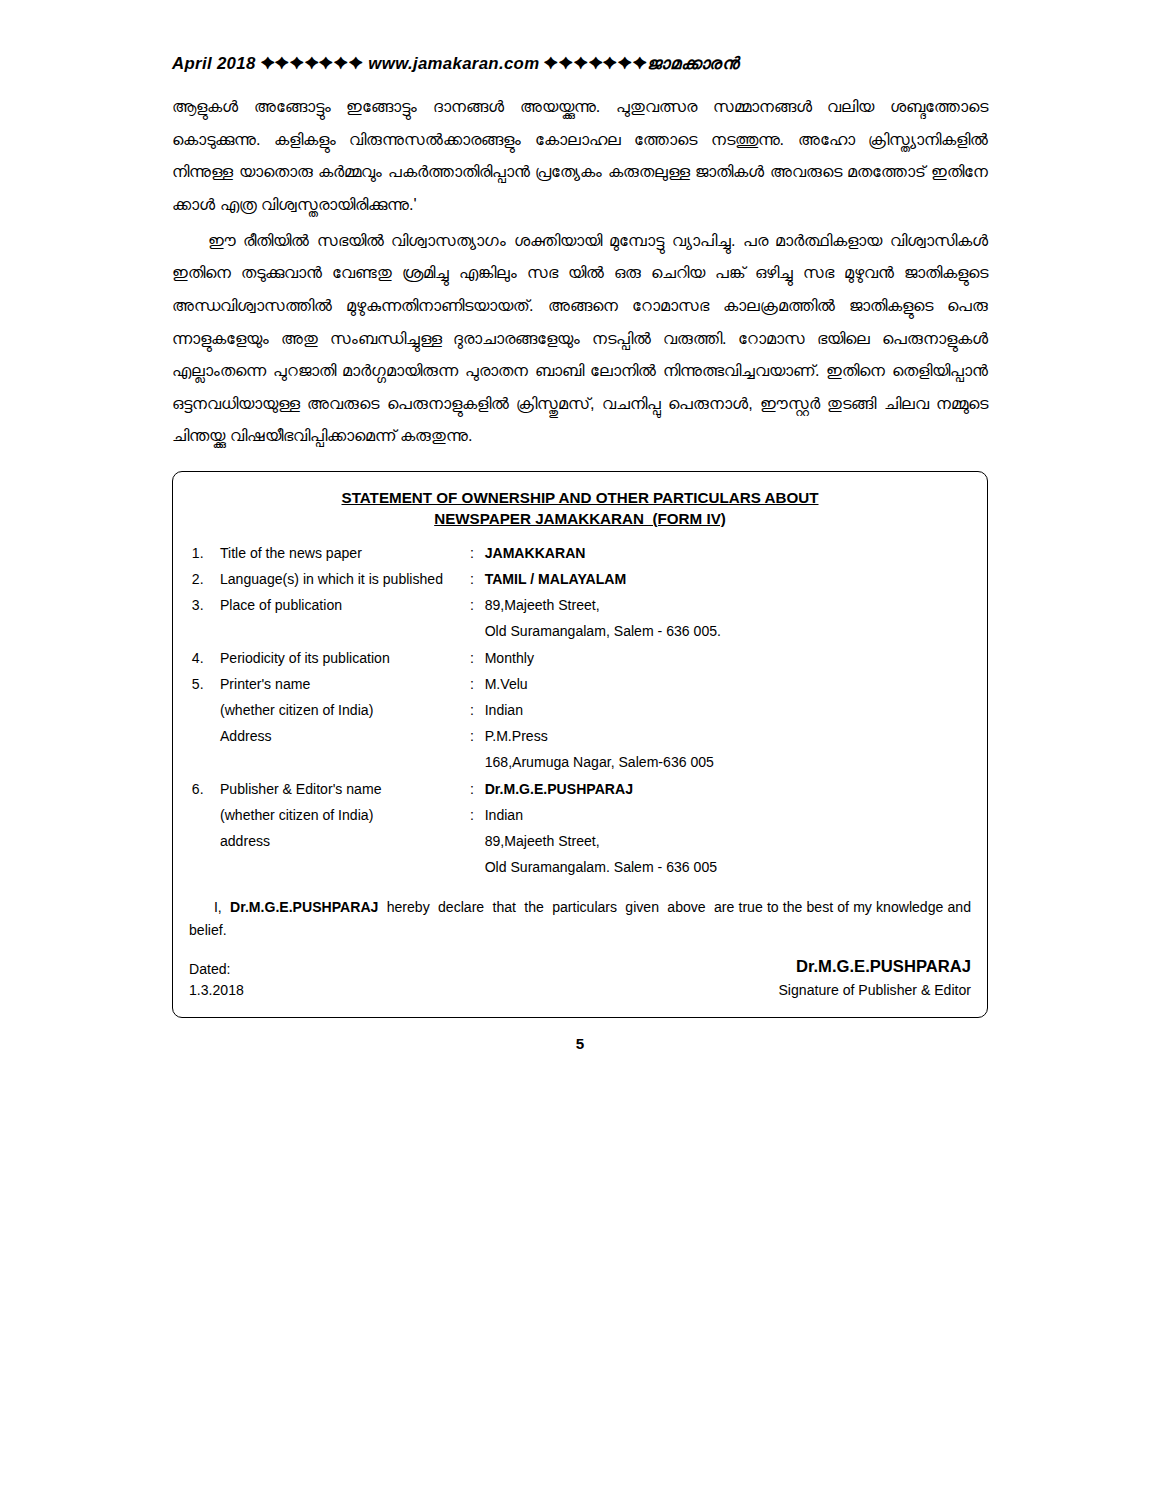April 2018 ✦✦✦✦✦✦✦ www.jamakaran.com ✦✦✦✦✦✦✦ജാമക്കാരൻ
ആളുകൾ അങ്ങോട്ടും ഇങ്ങോട്ടും ദാനങ്ങൾ അയയ്ക്കുന്നു. പുതുവത്സര സമ്മാനങ്ങൾ വലിയ ശബ്ദത്തോടെ കൊടുക്കുന്നു. കളികളും വിരുന്നുസൽക്കാരങ്ങളും കോലാഹല ത്തോടെ നടത്തുന്നു. അഹോ ക്രിസ്ത്യാനികളിൽ നിന്നുള്ള യാതൊരു കർമ്മവും പകർത്താതിരിപ്പാൻ പ്രത്യേകം കരുതലുള്ള ജാതികൾ അവരുടെ മതത്തോട് ഇതിനേ ക്കാൾ എത്ര വിശ്വസ്തരായിരിക്കുന്നു.'
ഈ രീതിയിൽ സഭയിൽ വിശ്വാസത്യാഗം ശക്തിയായി മുമ്പോട്ടു വ്യാപിച്ചു. പര മാർത്ഥികളായ വിശ്വാസികൾ ഇതിനെ തടുക്കുവാൻ വേണ്ടതു ശ്രമിച്ചു എങ്കിലും സഭ യിൽ ഒരു ചെറിയ പങ്ക് ഒഴിച്ചു സഭ മുഴുവൻ ജാതികളുടെ അന്ധവിശ്വാസത്തിൽ മുഴുകുന്നതിനാണിടയായത്. അങ്ങനെ റോമാസഭ കാലക്രമത്തിൽ ജാതികളുടെ പെരു ന്നാളുകളേയും അതു സംബന്ധിച്ചുള്ള ദുരാചാരങ്ങളേയും നടപ്പിൽ വരുത്തി. റോമാസ ഭയിലെ പെരുനാളുകൾ എല്ലാംതന്നെ പുറജാതി മാർഗ്ഗമായിരുന്ന പുരാതന ബാബി ലോനിൽ നിന്നുത്ഭവിച്ചവയാണ്. ഇതിനെ തെളിയിപ്പാൻ ഒട്ടനവധിയായുള്ള അവരുടെ പെരുനാളുകളിൽ ക്രിസ്തുമസ്, വചനിപ്പു പെരുനാൾ, ഈസ്റ്റർ തുടങ്ങി ചിലവ നമ്മുടെ ചിന്തയ്ക്കു വിഷയീഭവിപ്പിക്കാമെന്ന് കരുതുന്നു.
STATEMENT OF OWNERSHIP AND OTHER PARTICULARS ABOUT
NEWSPAPER JAMAKKARAN (FORM IV)
| 1. | Title of the news paper | : | JAMAKKARAN |
| 2. | Language(s) in which it is published | : | TAMIL / MALAYALAM |
| 3. | Place of publication | : | 89,Majeeth Street, |
| | | | Old Suramangalam, Salem - 636 005. |
| 4. | Periodicity of its publication | : | Monthly |
| 5. | Printer's name | : | M.Velu |
| | (whether citizen of India) | : | Indian |
| | Address | : | P.M.Press |
| | | | 168,Arumuga Nagar, Salem-636 005 |
| 6. | Publisher & Editor's name | : | Dr.M.G.E.PUSHPARAJ |
| | (whether citizen of India) | : | Indian |
| | address | | 89,Majeeth Street, |
| | | | Old Suramangalam. Salem - 636 005 |
I, Dr.M.G.E.PUSHPARAJ hereby declare that the particulars given above are true to the best of my knowledge and belief.
Dated:
1.3.2018
Dr.M.G.E.PUSHPARAJ
Signature of Publisher & Editor
5